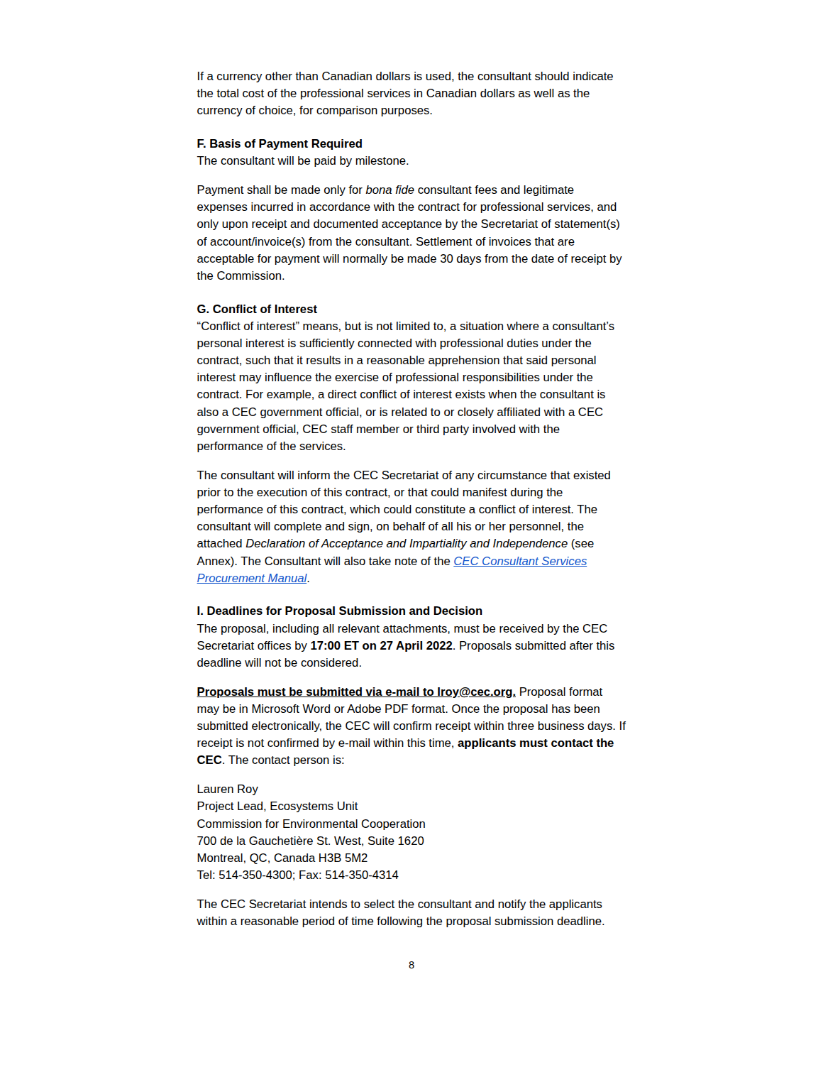If a currency other than Canadian dollars is used, the consultant should indicate the total cost of the professional services in Canadian dollars as well as the currency of choice, for comparison purposes.
F. Basis of Payment Required
The consultant will be paid by milestone.
Payment shall be made only for bona fide consultant fees and legitimate expenses incurred in accordance with the contract for professional services, and only upon receipt and documented acceptance by the Secretariat of statement(s) of account/invoice(s) from the consultant. Settlement of invoices that are acceptable for payment will normally be made 30 days from the date of receipt by the Commission.
G. Conflict of Interest
“Conflict of interest” means, but is not limited to, a situation where a consultant’s personal interest is sufficiently connected with professional duties under the contract, such that it results in a reasonable apprehension that said personal interest may influence the exercise of professional responsibilities under the contract. For example, a direct conflict of interest exists when the consultant is also a CEC government official, or is related to or closely affiliated with a CEC government official, CEC staff member or third party involved with the performance of the services.
The consultant will inform the CEC Secretariat of any circumstance that existed prior to the execution of this contract, or that could manifest during the performance of this contract, which could constitute a conflict of interest. The consultant will complete and sign, on behalf of all his or her personnel, the attached Declaration of Acceptance and Impartiality and Independence (see Annex). The Consultant will also take note of the CEC Consultant Services Procurement Manual.
I. Deadlines for Proposal Submission and Decision
The proposal, including all relevant attachments, must be received by the CEC Secretariat offices by 17:00 ET on 27 April 2022. Proposals submitted after this deadline will not be considered.
Proposals must be submitted via e-mail to lroy@cec.org. Proposal format may be in Microsoft Word or Adobe PDF format. Once the proposal has been submitted electronically, the CEC will confirm receipt within three business days. If receipt is not confirmed by e-mail within this time, applicants must contact the CEC. The contact person is:
Lauren Roy
Project Lead, Ecosystems Unit
Commission for Environmental Cooperation
700 de la Gauchetière St. West, Suite 1620
Montreal, QC, Canada H3B 5M2
Tel: 514-350-4300; Fax: 514-350-4314
The CEC Secretariat intends to select the consultant and notify the applicants within a reasonable period of time following the proposal submission deadline.
8